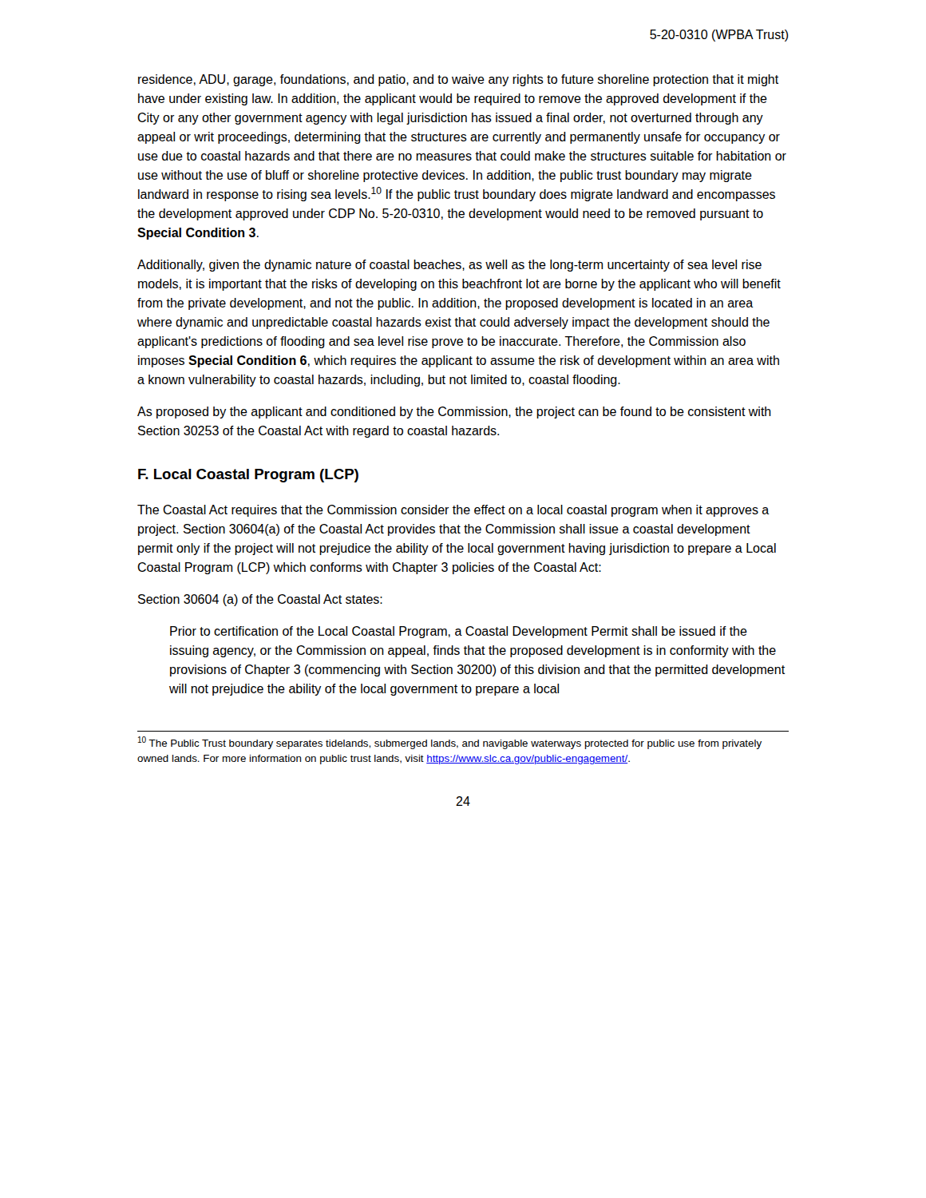5-20-0310 (WPBA Trust)
residence, ADU, garage, foundations, and patio, and to waive any rights to future shoreline protection that it might have under existing law. In addition, the applicant would be required to remove the approved development if the City or any other government agency with legal jurisdiction has issued a final order, not overturned through any appeal or writ proceedings, determining that the structures are currently and permanently unsafe for occupancy or use due to coastal hazards and that there are no measures that could make the structures suitable for habitation or use without the use of bluff or shoreline protective devices. In addition, the public trust boundary may migrate landward in response to rising sea levels.10 If the public trust boundary does migrate landward and encompasses the development approved under CDP No. 5-20-0310, the development would need to be removed pursuant to Special Condition 3.
Additionally, given the dynamic nature of coastal beaches, as well as the long-term uncertainty of sea level rise models, it is important that the risks of developing on this beachfront lot are borne by the applicant who will benefit from the private development, and not the public. In addition, the proposed development is located in an area where dynamic and unpredictable coastal hazards exist that could adversely impact the development should the applicant's predictions of flooding and sea level rise prove to be inaccurate. Therefore, the Commission also imposes Special Condition 6, which requires the applicant to assume the risk of development within an area with a known vulnerability to coastal hazards, including, but not limited to, coastal flooding.
As proposed by the applicant and conditioned by the Commission, the project can be found to be consistent with Section 30253 of the Coastal Act with regard to coastal hazards.
F. Local Coastal Program (LCP)
The Coastal Act requires that the Commission consider the effect on a local coastal program when it approves a project. Section 30604(a) of the Coastal Act provides that the Commission shall issue a coastal development permit only if the project will not prejudice the ability of the local government having jurisdiction to prepare a Local Coastal Program (LCP) which conforms with Chapter 3 policies of the Coastal Act:
Section 30604 (a) of the Coastal Act states:
Prior to certification of the Local Coastal Program, a Coastal Development Permit shall be issued if the issuing agency, or the Commission on appeal, finds that the proposed development is in conformity with the provisions of Chapter 3 (commencing with Section 30200) of this division and that the permitted development will not prejudice the ability of the local government to prepare a local
10 The Public Trust boundary separates tidelands, submerged lands, and navigable waterways protected for public use from privately owned lands. For more information on public trust lands, visit https://www.slc.ca.gov/public-engagement/.
24